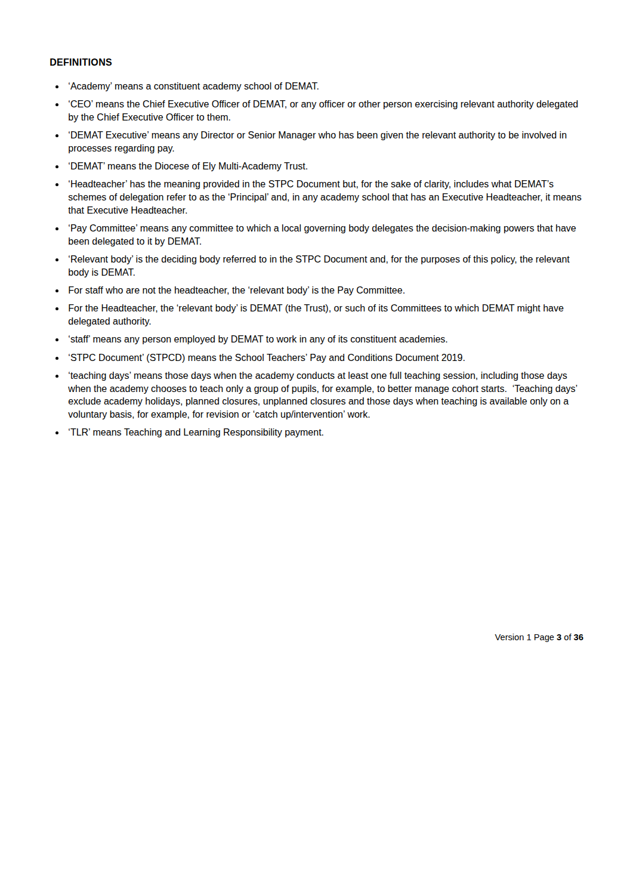DEFINITIONS
‘Academy’ means a constituent academy school of DEMAT.
‘CEO’ means the Chief Executive Officer of DEMAT, or any officer or other person exercising relevant authority delegated by the Chief Executive Officer to them.
‘DEMAT Executive’ means any Director or Senior Manager who has been given the relevant authority to be involved in processes regarding pay.
‘DEMAT’ means the Diocese of Ely Multi-Academy Trust.
‘Headteacher’ has the meaning provided in the STPC Document but, for the sake of clarity, includes what DEMAT’s schemes of delegation refer to as the ‘Principal’ and, in any academy school that has an Executive Headteacher, it means that Executive Headteacher.
‘Pay Committee’ means any committee to which a local governing body delegates the decision-making powers that have been delegated to it by DEMAT.
‘Relevant body’ is the deciding body referred to in the STPC Document and, for the purposes of this policy, the relevant body is DEMAT.
For staff who are not the headteacher, the ‘relevant body’ is the Pay Committee.
For the Headteacher, the ‘relevant body’ is DEMAT (the Trust), or such of its Committees to which DEMAT might have delegated authority.
‘staff’ means any person employed by DEMAT to work in any of its constituent academies.
‘STPC Document’ (STPCD) means the School Teachers’ Pay and Conditions Document 2019.
‘teaching days’ means those days when the academy conducts at least one full teaching session, including those days when the academy chooses to teach only a group of pupils, for example, to better manage cohort starts. ‘Teaching days’ exclude academy holidays, planned closures, unplanned closures and those days when teaching is available only on a voluntary basis, for example, for revision or ‘catch up/intervention’ work.
‘TLR’ means Teaching and Learning Responsibility payment.
Version 1 Page 3 of 36